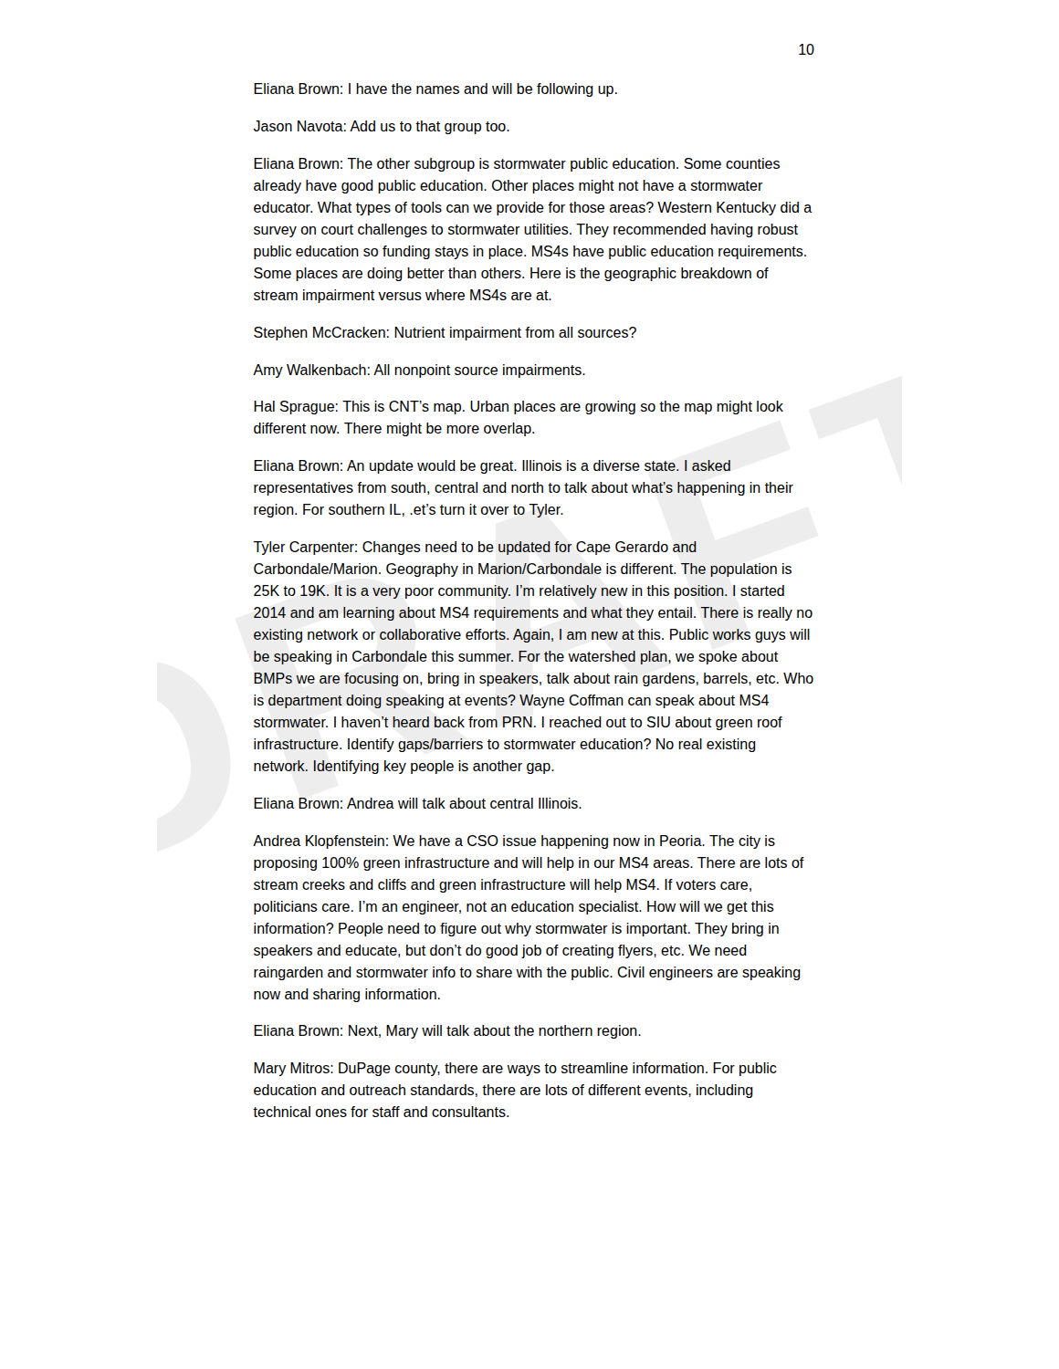10
DRAFT
Eliana Brown: I have the names and will be following up.
Jason Navota: Add us to that group too.
Eliana Brown: The other subgroup is stormwater public education. Some counties already have good public education. Other places might not have a stormwater educator. What types of tools can we provide for those areas? Western Kentucky did a survey on court challenges to stormwater utilities. They recommended having robust public education so funding stays in place. MS4s have public education requirements. Some places are doing better than others. Here is the geographic breakdown of stream impairment versus where MS4s are at.
Stephen McCracken: Nutrient impairment from all sources?
Amy Walkenbach: All nonpoint source impairments.
Hal Sprague: This is CNT’s map. Urban places are growing so the map might look different now. There might be more overlap.
Eliana Brown: An update would be great. Illinois is a diverse state. I asked representatives from south, central and north to talk about what’s happening in their region. For southern IL, .et’s turn it over to Tyler.
Tyler Carpenter: Changes need to be updated for Cape Gerardo and Carbondale/Marion. Geography in Marion/Carbondale is different. The population is 25K to 19K. It is a very poor community. I’m relatively new in this position. I started 2014 and am learning about MS4 requirements and what they entail. There is really no existing network or collaborative efforts. Again, I am new at this. Public works guys will be speaking in Carbondale this summer. For the watershed plan, we spoke about BMPs we are focusing on, bring in speakers, talk about rain gardens, barrels, etc. Who is department doing speaking at events? Wayne Coffman can speak about MS4 stormwater. I haven’t heard back from PRN. I reached out to SIU about green roof infrastructure. Identify gaps/barriers to stormwater education? No real existing network. Identifying key people is another gap.
Eliana Brown: Andrea will talk about central Illinois.
Andrea Klopfenstein: We have a CSO issue happening now in Peoria. The city is proposing 100% green infrastructure and will help in our MS4 areas. There are lots of stream creeks and cliffs and green infrastructure will help MS4. If voters care, politicians care. I’m an engineer, not an education specialist. How will we get this information? People need to figure out why stormwater is important. They bring in speakers and educate, but don’t do good job of creating flyers, etc. We need raingarden and stormwater info to share with the public. Civil engineers are speaking now and sharing information.
Eliana Brown: Next, Mary will talk about the northern region.
Mary Mitros: DuPage county, there are ways to streamline information. For public education and outreach standards, there are lots of different events, including technical ones for staff and consultants.